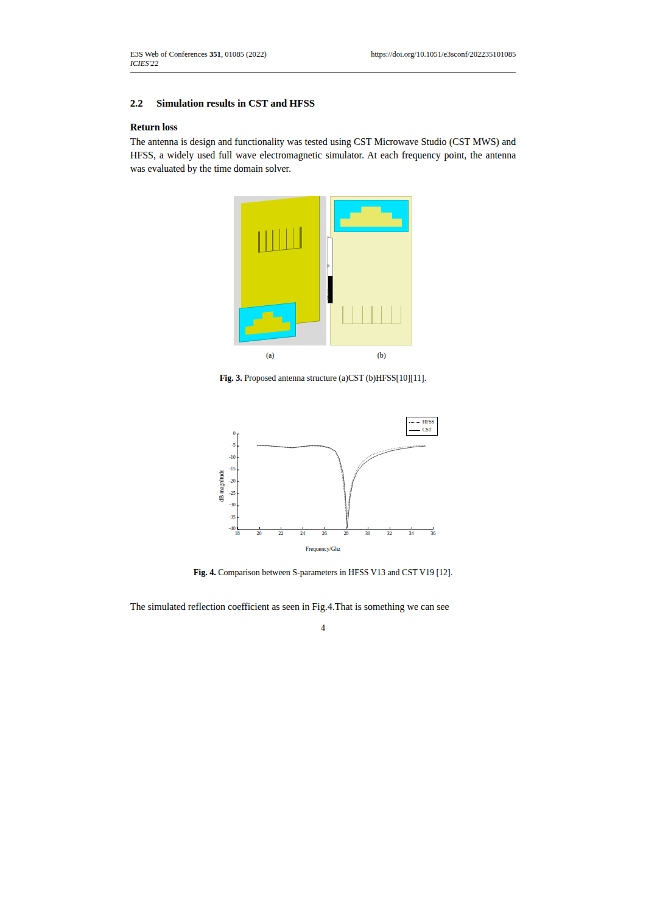E3S Web of Conferences 351, 01085 (2022)
ICIES'22
https://doi.org/10.1051/e3sconf/202235101085
2.2 Simulation results in CST and HFSS
Return loss
The antenna is design and functionality was tested using CST Microwave Studio (CST MWS) and HFSS, a widely used full wave electromagnetic simulator. At each frequency point, the antenna was evaluated by the time domain solver.
0
20
40(mm)
(a) (b)
Fig. 3. Proposed antenna structure (a)CST (b)HFSS[10][11].
HFSS
CST
dB magnitude
0
-5
-10
-15
-20
-25
-30
-35
-40
18
20
22
24
26
28
30
32
34
36
Frequency/Ghz
Fig. 4. Comparison between S-parameters in HFSS V13 and CST V19 [12].
The simulated reflection coefficient as seen in Fig.4.That is something we can see
4